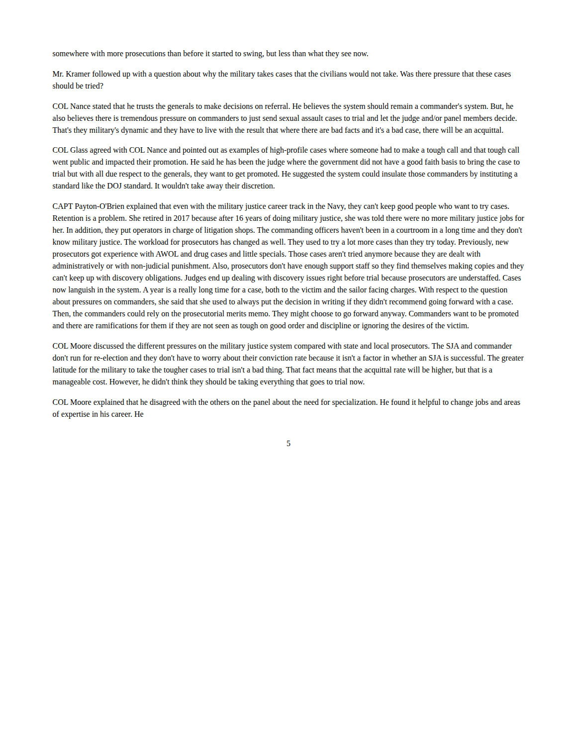somewhere with more prosecutions than before it started to swing, but less than what they see now.
Mr. Kramer followed up with a question about why the military takes cases that the civilians would not take. Was there pressure that these cases should be tried?
COL Nance stated that he trusts the generals to make decisions on referral. He believes the system should remain a commander's system. But, he also believes there is tremendous pressure on commanders to just send sexual assault cases to trial and let the judge and/or panel members decide. That's they military's dynamic and they have to live with the result that where there are bad facts and it's a bad case, there will be an acquittal.
COL Glass agreed with COL Nance and pointed out as examples of high-profile cases where someone had to make a tough call and that tough call went public and impacted their promotion. He said he has been the judge where the government did not have a good faith basis to bring the case to trial but with all due respect to the generals, they want to get promoted. He suggested the system could insulate those commanders by instituting a standard like the DOJ standard. It wouldn't take away their discretion.
CAPT Payton-O'Brien explained that even with the military justice career track in the Navy, they can't keep good people who want to try cases. Retention is a problem. She retired in 2017 because after 16 years of doing military justice, she was told there were no more military justice jobs for her. In addition, they put operators in charge of litigation shops. The commanding officers haven't been in a courtroom in a long time and they don't know military justice. The workload for prosecutors has changed as well. They used to try a lot more cases than they try today. Previously, new prosecutors got experience with AWOL and drug cases and little specials. Those cases aren't tried anymore because they are dealt with administratively or with non-judicial punishment. Also, prosecutors don't have enough support staff so they find themselves making copies and they can't keep up with discovery obligations. Judges end up dealing with discovery issues right before trial because prosecutors are understaffed. Cases now languish in the system. A year is a really long time for a case, both to the victim and the sailor facing charges. With respect to the question about pressures on commanders, she said that she used to always put the decision in writing if they didn't recommend going forward with a case. Then, the commanders could rely on the prosecutorial merits memo. They might choose to go forward anyway. Commanders want to be promoted and there are ramifications for them if they are not seen as tough on good order and discipline or ignoring the desires of the victim.
COL Moore discussed the different pressures on the military justice system compared with state and local prosecutors. The SJA and commander don't run for re-election and they don't have to worry about their conviction rate because it isn't a factor in whether an SJA is successful. The greater latitude for the military to take the tougher cases to trial isn't a bad thing. That fact means that the acquittal rate will be higher, but that is a manageable cost. However, he didn't think they should be taking everything that goes to trial now.
COL Moore explained that he disagreed with the others on the panel about the need for specialization. He found it helpful to change jobs and areas of expertise in his career. He
5